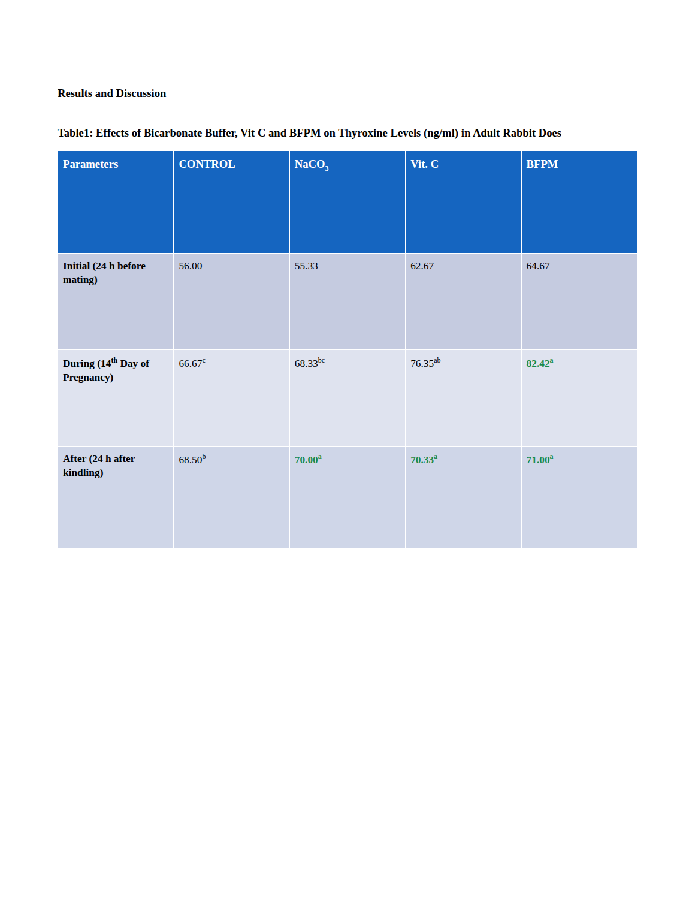Results and Discussion
Table1: Effects of Bicarbonate Buffer, Vit C and BFPM on Thyroxine Levels (ng/ml) in Adult Rabbit Does
| Parameters | CONTROL | NaCO 3 | Vit. C | BFPM |
| --- | --- | --- | --- | --- |
| Initial (24 h before mating) | 56.00 | 55.33 | 62.67 | 64.67 |
| During (14 th Day of Pregnancy) | 66.67 c | 68.33 bc | 76.35 ab | 82.42 a |
| After (24 h after kindling) | 68.50 b | 70.00 a | 70.33 a | 71.00 a |